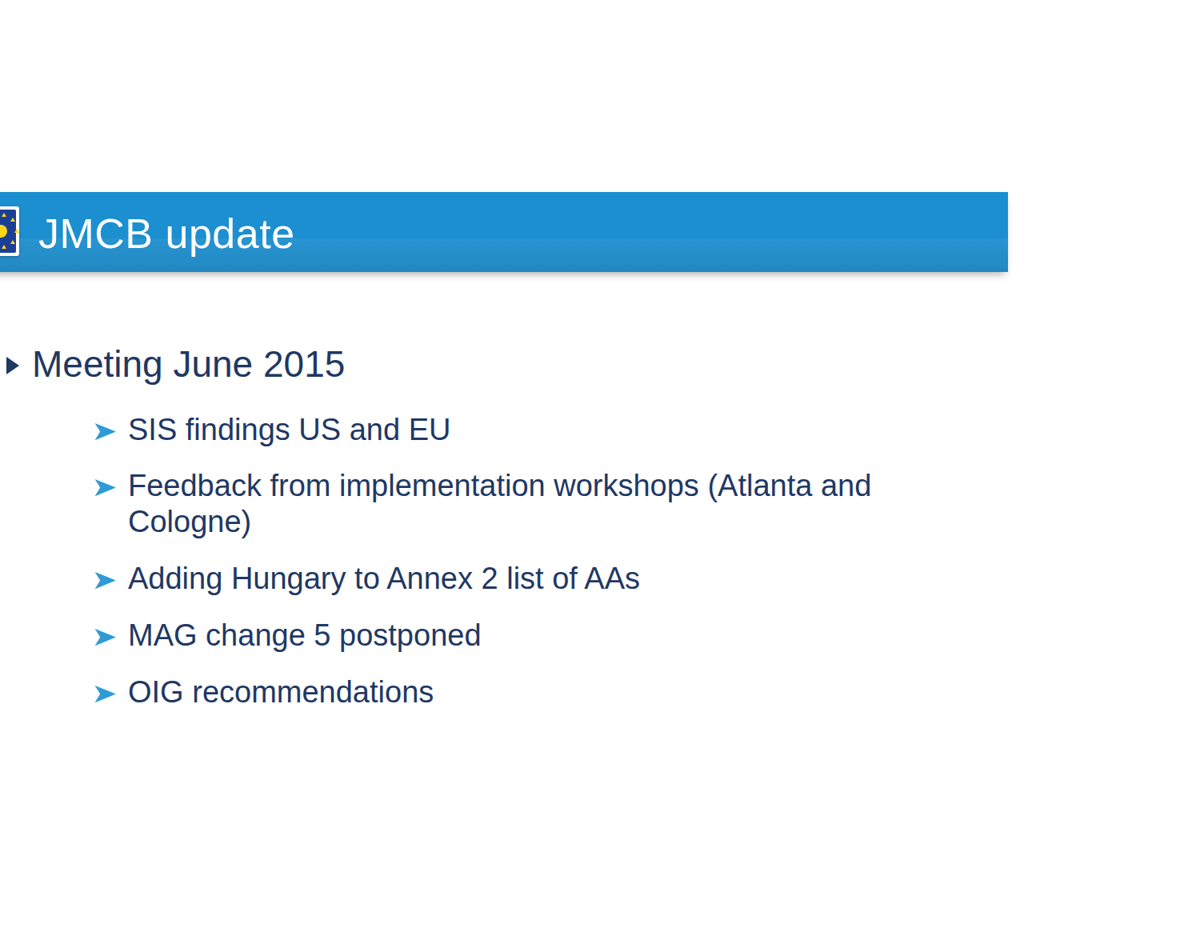JMCB update
Meeting June 2015
➤SIS findings US and EU
➤Feedback from implementation workshops (Atlanta and Cologne)
➤Adding Hungary to Annex 2 list of AAs
➤MAG change 5 postponed
➤OIG recommendations